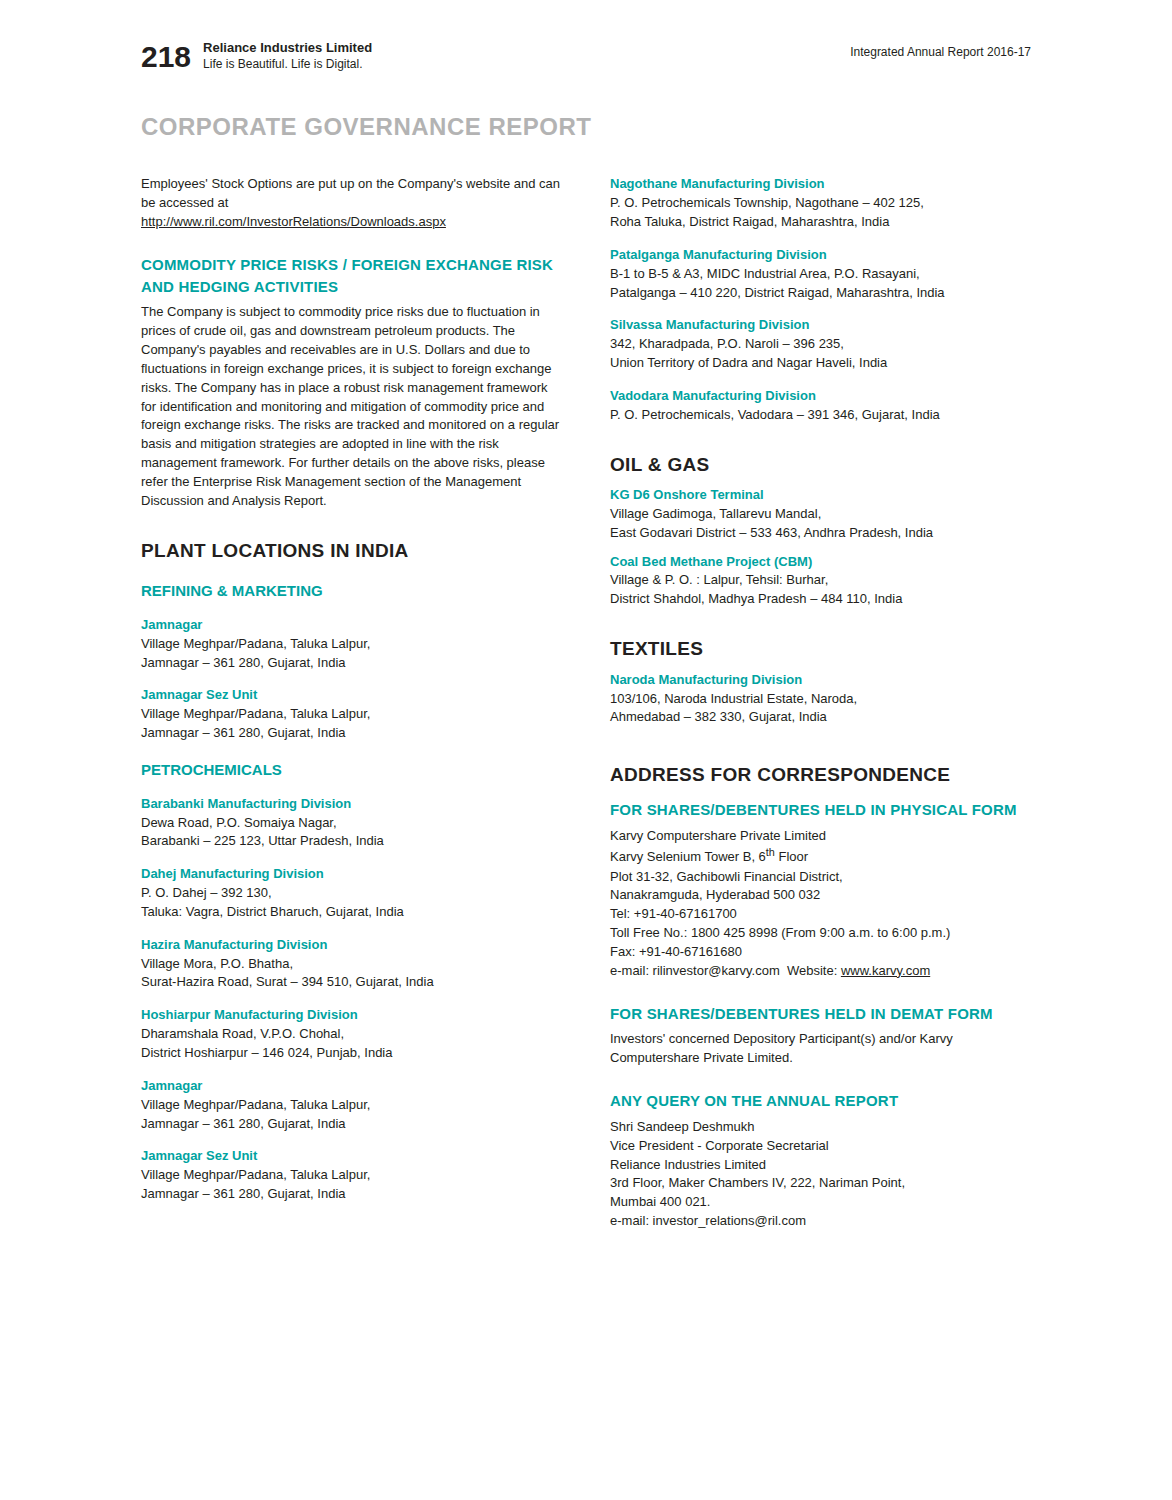218
Reliance Industries Limited
Life is Beautiful. Life is Digital.
Integrated Annual Report 2016-17
CORPORATE GOVERNANCE REPORT
Employees' Stock Options are put up on the Company's website and can be accessed at
http://www.ril.com/InvestorRelations/Downloads.aspx
COMMODITY PRICE RISKS / FOREIGN EXCHANGE RISK AND HEDGING ACTIVITIES
The Company is subject to commodity price risks due to fluctuation in prices of crude oil, gas and downstream petroleum products. The Company's payables and receivables are in U.S. Dollars and due to fluctuations in foreign exchange prices, it is subject to foreign exchange risks. The Company has in place a robust risk management framework for identification and monitoring and mitigation of commodity price and foreign exchange risks. The risks are tracked and monitored on a regular basis and mitigation strategies are adopted in line with the risk management framework. For further details on the above risks, please refer the Enterprise Risk Management section of the Management Discussion and Analysis Report.
PLANT LOCATIONS IN INDIA
REFINING & MARKETING
Jamnagar
Village Meghpar/Padana, Taluka Lalpur,
Jamnagar – 361 280, Gujarat, India
Jamnagar Sez Unit
Village Meghpar/Padana, Taluka Lalpur,
Jamnagar – 361 280, Gujarat, India
PETROCHEMICALS
Barabanki Manufacturing Division
Dewa Road, P.O. Somaiya Nagar,
Barabanki – 225 123, Uttar Pradesh, India
Dahej Manufacturing Division
P. O. Dahej – 392 130,
Taluka: Vagra, District Bharuch, Gujarat, India
Hazira Manufacturing Division
Village Mora, P.O. Bhatha,
Surat-Hazira Road, Surat – 394 510, Gujarat, India
Hoshiarpur Manufacturing Division
Dharamshala Road, V.P.O. Chohal,
District Hoshiarpur – 146 024, Punjab, India
Jamnagar
Village Meghpar/Padana, Taluka Lalpur,
Jamnagar – 361 280, Gujarat, India
Jamnagar Sez Unit
Village Meghpar/Padana, Taluka Lalpur,
Jamnagar – 361 280, Gujarat, India
Nagothane Manufacturing Division
P. O. Petrochemicals Township, Nagothane – 402 125,
Roha Taluka, District Raigad, Maharashtra, India
Patalganga Manufacturing Division
B-1 to B-5 & A3, MIDC Industrial Area, P.O. Rasayani,
Patalganga – 410 220, District Raigad, Maharashtra, India
Silvassa Manufacturing Division
342, Kharadpada, P.O. Naroli – 396 235,
Union Territory of Dadra and Nagar Haveli, India
Vadodara Manufacturing Division
P. O. Petrochemicals, Vadodara – 391 346, Gujarat, India
OIL & GAS
KG D6 Onshore Terminal
Village Gadimoga, Tallarevu Mandal,
East Godavari District – 533 463, Andhra Pradesh, India
Coal Bed Methane Project (CBM)
Village & P. O. : Lalpur, Tehsil: Burhar,
District Shahdol, Madhya Pradesh – 484 110, India
TEXTILES
Naroda Manufacturing Division
103/106, Naroda Industrial Estate, Naroda,
Ahmedabad – 382 330, Gujarat, India
ADDRESS FOR CORRESPONDENCE
FOR SHARES/DEBENTURES HELD IN PHYSICAL FORM
Karvy Computershare Private Limited
Karvy Selenium Tower B, 6th Floor
Plot 31-32, Gachibowli Financial District,
Nanakramguda, Hyderabad 500 032
Tel: +91-40-67161700
Toll Free No.: 1800 425 8998 (From 9:00 a.m. to 6:00 p.m.)
Fax: +91-40-67161680
e-mail: rilinvestor@karvy.com Website: www.karvy.com
FOR SHARES/DEBENTURES HELD IN DEMAT FORM
Investors' concerned Depository Participant(s) and/or Karvy Computershare Private Limited.
ANY QUERY ON THE ANNUAL REPORT
Shri Sandeep Deshmukh
Vice President - Corporate Secretarial
Reliance Industries Limited
3rd Floor, Maker Chambers IV, 222, Nariman Point,
Mumbai 400 021.
e-mail: investor_relations@ril.com